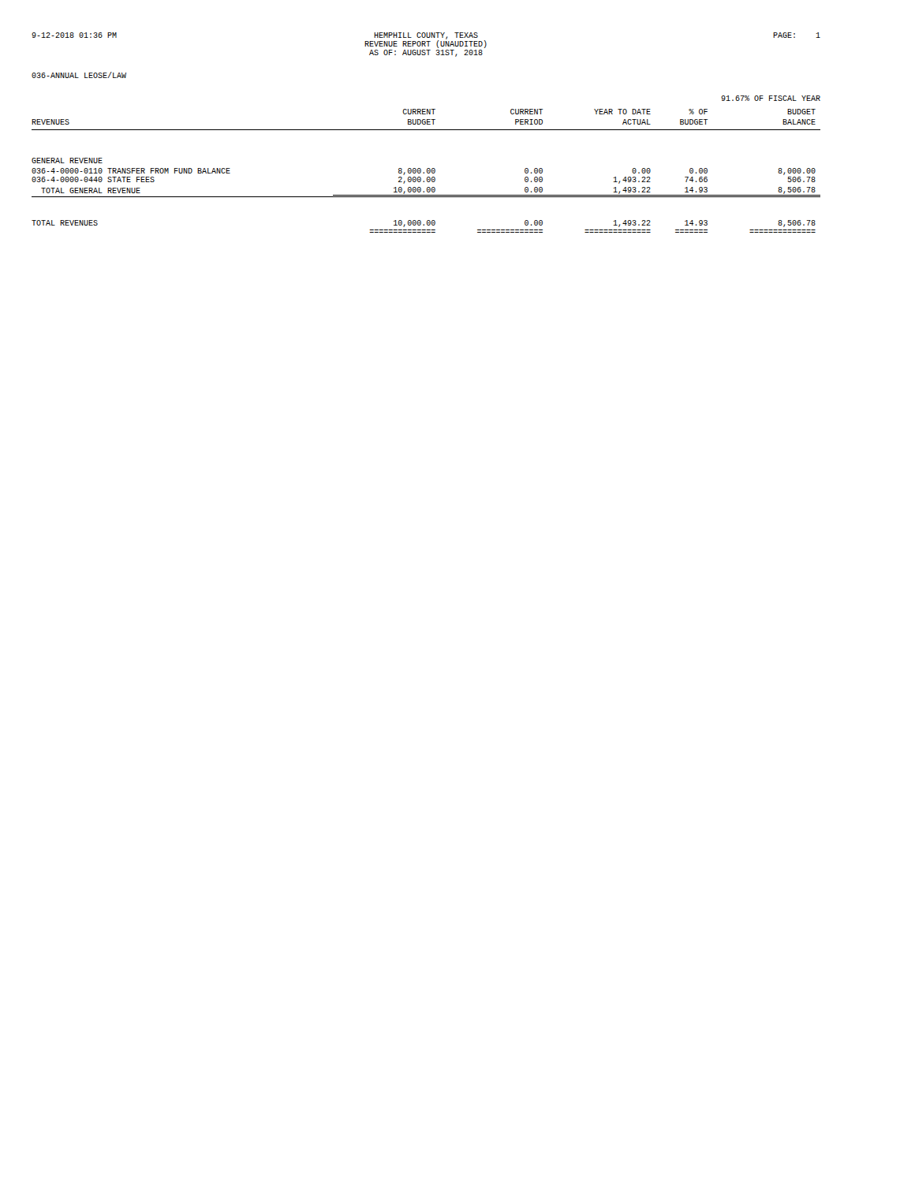9-12-2018 01:36 PM
HEMPHILL COUNTY, TEXAS
REVENUE REPORT (UNAUDITED)
AS OF: AUGUST 31ST, 2018
PAGE: 1
036-ANNUAL LEOSE/LAW
91.67% OF FISCAL YEAR
| | CURRENT | CURRENT | YEAR TO DATE | % OF | BUDGET |
| --- | --- | --- | --- | --- | --- |
| REVENUES | BUDGET | PERIOD | ACTUAL | BUDGET | BALANCE |
| GENERAL REVENUE | | | | | |
| 036-4-0000-0110 TRANSFER FROM FUND BALANCE | 8,000.00 | 0.00 | 0.00 | 0.00 | 8,000.00 |
| 036-4-0000-0440 STATE FEES | 2,000.00 | 0.00 | 1,493.22 | 74.66 | 506.78 |
| TOTAL GENERAL REVENUE | 10,000.00 | 0.00 | 1,493.22 | 14.93 | 8,506.78 |
| TOTAL REVENUES | 10,000.00 | 0.00 | 1,493.22 | 14.93 | 8,506.78 |
| | ============== | ============== | ============== | ======= | ============== |